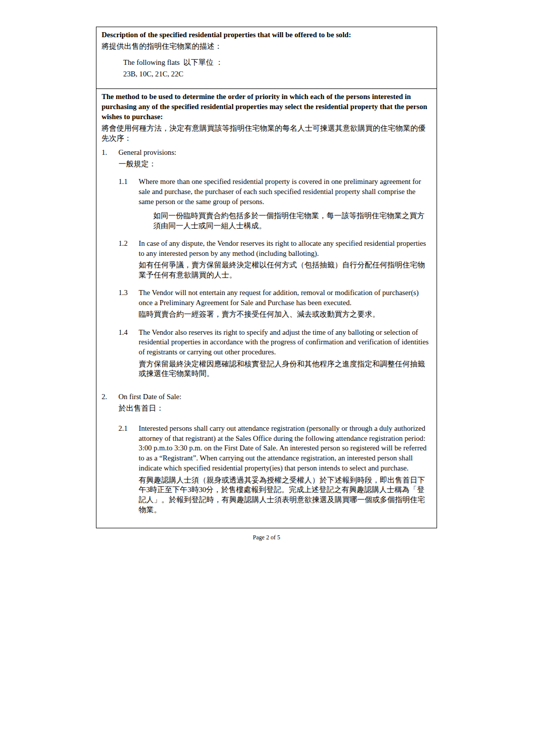Description of the specified residential properties that will be offered to be sold:
將提供出售的指明住宅物業的描述：
The following flats 以下單位 ：
23B, 10C, 21C, 22C
The method to be used to determine the order of priority in which each of the persons interested in purchasing any of the specified residential properties may select the residential property that the person wishes to purchase:
將會使用何種方法，決定有意購買該等指明住宅物業的每名人士可揀選其意欲購買的住宅物業的優先次序：
1.
General provisions:
一般規定：
1.1
Where more than one specified residential property is covered in one preliminary agreement for sale and purchase, the purchaser of each such specified residential property shall comprise the same person or the same group of persons.
如同一份臨時買賣合約包括多於一個指明住宅物業，每一該等指明住宅物業之買方須由同一人士或同一組人士構成。
1.2
In case of any dispute, the Vendor reserves its right to allocate any specified residential properties to any interested person by any method (including balloting).
如有任何爭議，賣方保留最終決定權以任何方式（包括抽籤）自行分配任何指明住宅物業予任何有意欲購買的人士。
1.3
The Vendor will not entertain any request for addition, removal or modification of purchaser(s) once a Preliminary Agreement for Sale and Purchase has been executed.
臨時買賣合約一經簽署，賣方不接受任何加入、減去或改動買方之要求。
1.4
The Vendor also reserves its right to specify and adjust the time of any balloting or selection of residential properties in accordance with the progress of confirmation and verification of identities of registrants or carrying out other procedures.
賣方保留最終決定權因應確認和核實登記人身份和其他程序之進度指定和調整任何抽籤或揀選住宅物業時間。
2.
On first Date of Sale:
於出售首日：
2.1
Interested persons shall carry out attendance registration (personally or through a duly authorized attorney of that registrant) at the Sales Office during the following attendance registration period: 3:00 p.m.to 3:30 p.m. on the First Date of Sale. An interested person so registered will be referred to as a “Registrant”. When carrying out the attendance registration, an interested person shall indicate which specified residential property(ies) that person intends to select and purchase.
有興趣認購人士須（親身或透過其妥為授權之受權人）於下述報到時段，即出售首日下午3時正至下午3時30分，於售樓處報到登記。完成上述登記之有興趣認購人士稱為「登記人」。於報到登記時，有興趣認購人士須表明意欲揀選及購買哪一個或多個指明住宅物業。
Page 2 of 5